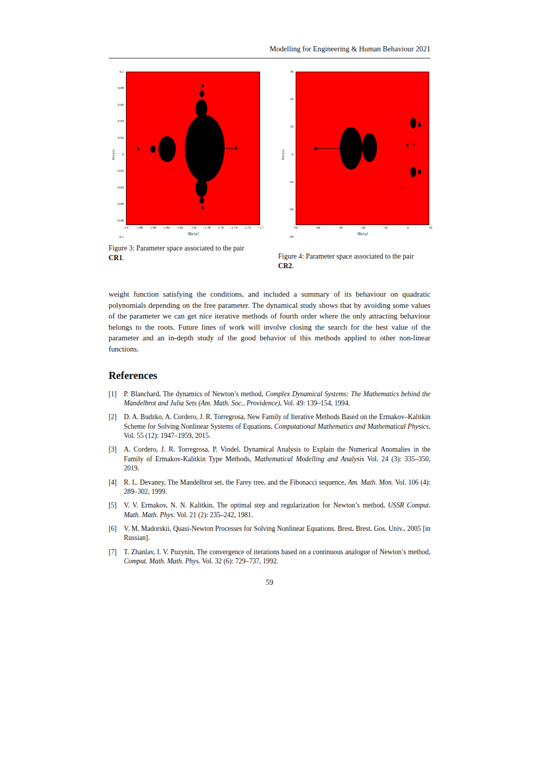Modelling for Engineering & Human Behaviour 2021
IIm{α}
0.1 0.08 0.06 0.04 0.02 0 -0.02 -0.04 -0.06 -0.08 -0.1
-1.9 -1.88 -1.86 -1.84 -1.82 -1.8 -1.78 -1.76 -1.74 -1.72 -1.7
IRe{α}
Figure 3: Parameter space associated to the pair CR1.
IIm{α}
30 20 10 0 -10 -20 -30
-50 -40 -30 -20 -10 0 10
IRe{α}
Figure 4: Parameter space associated to the pair CR2.
weight function satisfying the conditions, and included a summary of its behaviour on quadratic polynomials depending on the free parameter. The dynamical study shows that by avoiding some values of the parameter we can get nice iterative methods of fourth order where the only attracting behaviour belongs to the roots. Future lines of work will involve closing the search for the best value of the parameter and an in-depth study of the good behavior of this methods applied to other non-linear functions.
References
[1] P. Blanchard, The dynamics of Newton’s method, Complex Dynamical Systems: The Mathematics behind the Mandelbrot and Julia Sets (Am. Math. Soc., Providence), Vol. 49: 139–154, 1994.
[2] D. A. Budzko, A. Cordero, J. R. Torregrosa, New Family of Iterative Methods Based on the Ermakov–Kalitkin Scheme for Solving Nonlinear Systems of Equations, Computational Mathematics and Mathematical Physics, Vol. 55 (12): 1947–1959, 2015.
[3] A. Cordero, J. R. Torregrosa, P. Vindel, Dynamical Analysis to Explain the Numerical Anomalies in the Family of Ermakov-Kalitkin Type Methods, Mathematical Modelling and Analysis Vol. 24 (3): 335–350, 2019.
[4] R. L. Devaney, The Mandelbrot set, the Farey tree, and the Fibonacci sequence, Am. Math. Mon. Vol. 106 (4): 289–302, 1999.
[5] V. V. Ermakov, N. N. Kalitkin, The optimal step and regularization for Newton’s method, USSR Comput. Math. Math. Phys. Vol. 21 (2): 235–242, 1981.
[6] V. M. Madorskii, Quasi-Newton Processes for Solving Nonlinear Equations. Brest, Brest. Gos. Univ., 2005 [in Russian].
[7] T. Zhanlav, I. V. Puzynin, The convergence of iterations based on a continuous analogue of Newton’s method, Comput. Math. Math. Phys. Vol. 32 (6): 729–737, 1992.
59